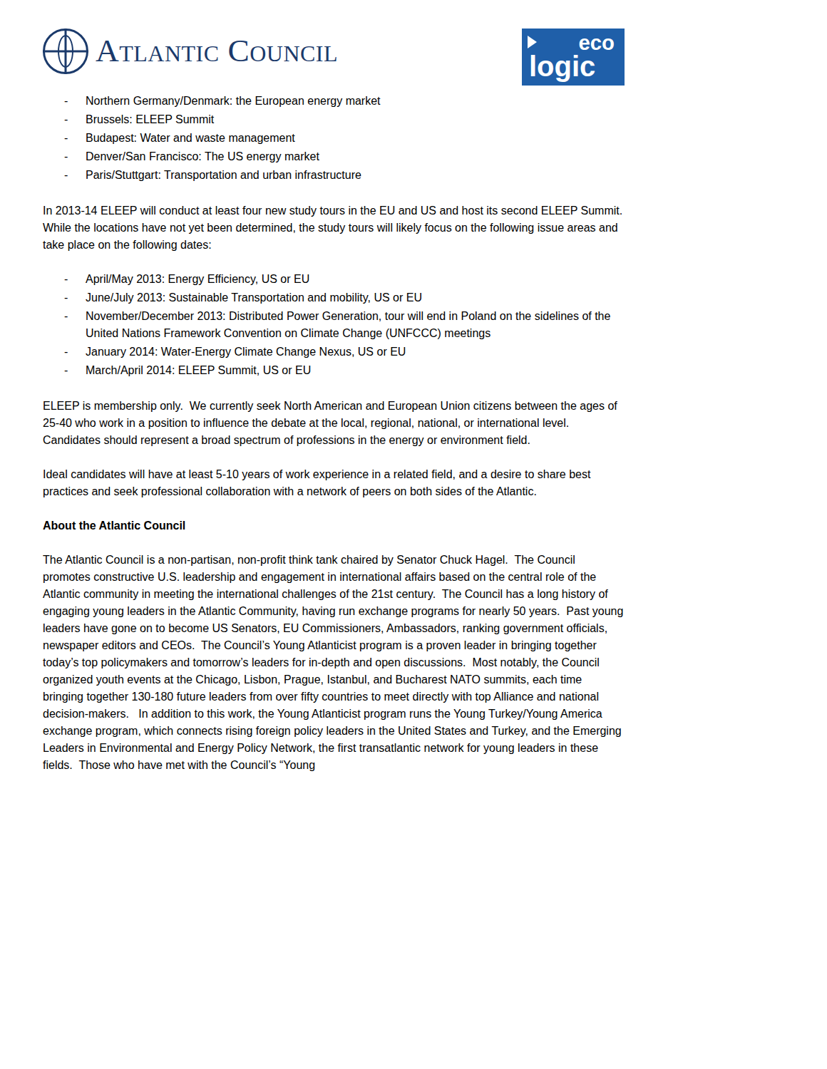Atlantic Council
eco logic
Northern Germany/Denmark: the European energy market
Brussels: ELEEP Summit
Budapest: Water and waste management
Denver/San Francisco: The US energy market
Paris/Stuttgart: Transportation and urban infrastructure
In 2013-14 ELEEP will conduct at least four new study tours in the EU and US and host its second ELEEP Summit. While the locations have not yet been determined, the study tours will likely focus on the following issue areas and take place on the following dates:
April/May 2013: Energy Efficiency, US or EU
June/July 2013: Sustainable Transportation and mobility, US or EU
November/December 2013: Distributed Power Generation, tour will end in Poland on the sidelines of the United Nations Framework Convention on Climate Change (UNFCCC) meetings
January 2014: Water-Energy Climate Change Nexus, US or EU
March/April 2014: ELEEP Summit, US or EU
ELEEP is membership only. We currently seek North American and European Union citizens between the ages of 25-40 who work in a position to influence the debate at the local, regional, national, or international level. Candidates should represent a broad spectrum of professions in the energy or environment field.
Ideal candidates will have at least 5-10 years of work experience in a related field, and a desire to share best practices and seek professional collaboration with a network of peers on both sides of the Atlantic.
About the Atlantic Council
The Atlantic Council is a non-partisan, non-profit think tank chaired by Senator Chuck Hagel. The Council promotes constructive U.S. leadership and engagement in international affairs based on the central role of the Atlantic community in meeting the international challenges of the 21st century. The Council has a long history of engaging young leaders in the Atlantic Community, having run exchange programs for nearly 50 years. Past young leaders have gone on to become US Senators, EU Commissioners, Ambassadors, ranking government officials, newspaper editors and CEOs. The Council’s Young Atlanticist program is a proven leader in bringing together today’s top policymakers and tomorrow’s leaders for in-depth and open discussions. Most notably, the Council organized youth events at the Chicago, Lisbon, Prague, Istanbul, and Bucharest NATO summits, each time bringing together 130-180 future leaders from over fifty countries to meet directly with top Alliance and national decision-makers. In addition to this work, the Young Atlanticist program runs the Young Turkey/Young America exchange program, which connects rising foreign policy leaders in the United States and Turkey, and the Emerging Leaders in Environmental and Energy Policy Network, the first transatlantic network for young leaders in these fields. Those who have met with the Council’s “Young